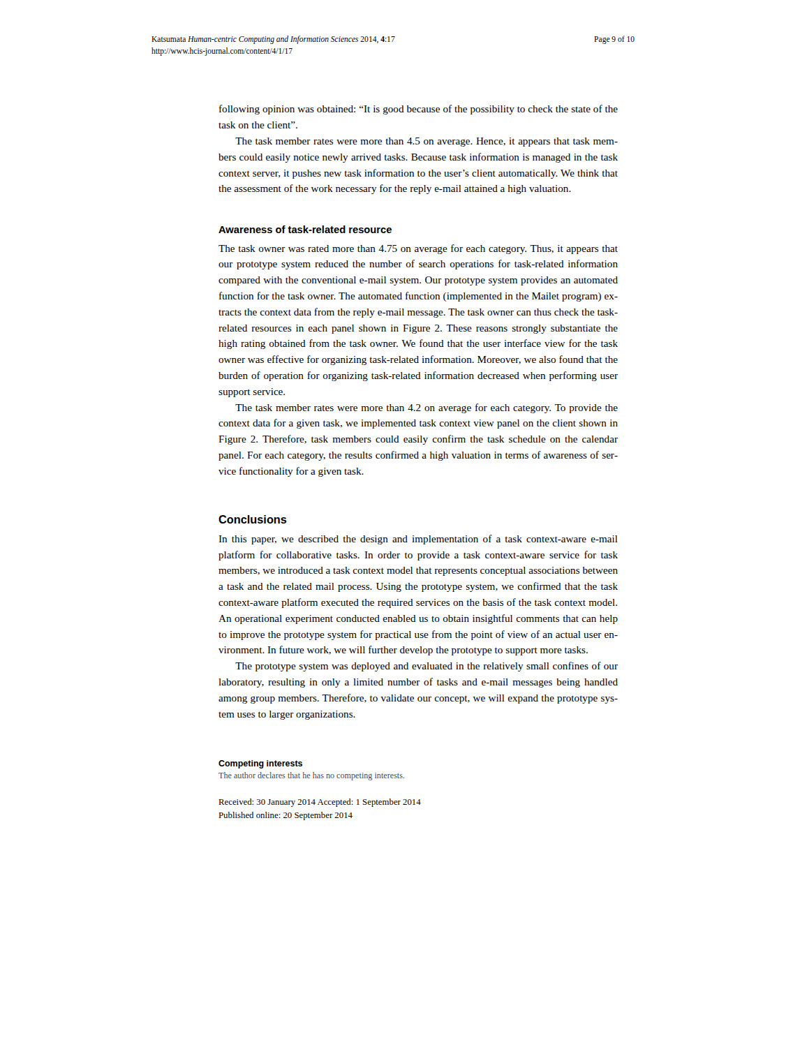Katsumata Human-centric Computing and Information Sciences 2014, 4:17 http://www.hcis-journal.com/content/4/1/17 Page 9 of 10
following opinion was obtained: “It is good because of the possibility to check the state of the task on the client”.
The task member rates were more than 4.5 on average. Hence, it appears that task members could easily notice newly arrived tasks. Because task information is managed in the task context server, it pushes new task information to the user’s client automatically. We think that the assessment of the work necessary for the reply e-mail attained a high valuation.
Awareness of task-related resource
The task owner was rated more than 4.75 on average for each category. Thus, it appears that our prototype system reduced the number of search operations for task-related information compared with the conventional e-mail system. Our prototype system provides an automated function for the task owner. The automated function (implemented in the Mailet program) extracts the context data from the reply e-mail message. The task owner can thus check the task-related resources in each panel shown in Figure 2. These reasons strongly substantiate the high rating obtained from the task owner. We found that the user interface view for the task owner was effective for organizing task-related information. Moreover, we also found that the burden of operation for organizing task-related information decreased when performing user support service.
The task member rates were more than 4.2 on average for each category. To provide the context data for a given task, we implemented task context view panel on the client shown in Figure 2. Therefore, task members could easily confirm the task schedule on the calendar panel. For each category, the results confirmed a high valuation in terms of awareness of service functionality for a given task.
Conclusions
In this paper, we described the design and implementation of a task context-aware e-mail platform for collaborative tasks. In order to provide a task context-aware service for task members, we introduced a task context model that represents conceptual associations between a task and the related mail process. Using the prototype system, we confirmed that the task context-aware platform executed the required services on the basis of the task context model. An operational experiment conducted enabled us to obtain insightful comments that can help to improve the prototype system for practical use from the point of view of an actual user environment. In future work, we will further develop the prototype to support more tasks.
The prototype system was deployed and evaluated in the relatively small confines of our laboratory, resulting in only a limited number of tasks and e-mail messages being handled among group members. Therefore, to validate our concept, we will expand the prototype system uses to larger organizations.
Competing interests
The author declares that he has no competing interests.
Received: 30 January 2014 Accepted: 1 September 2014
Published online: 20 September 2014